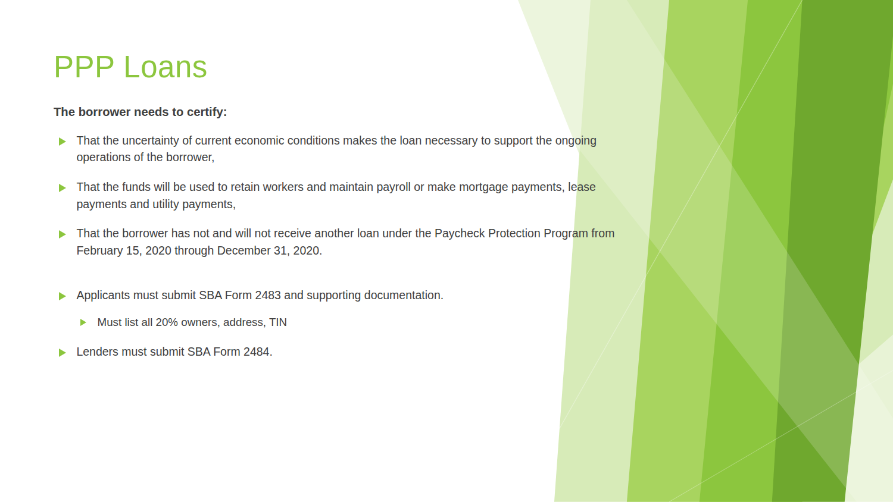PPP Loans
The borrower needs to certify:
That the uncertainty of current economic conditions makes the loan necessary to support the ongoing operations of the borrower,
That the funds will be used to retain workers and maintain payroll or make mortgage payments, lease payments and utility payments,
That the borrower has not and will not receive another loan under the Paycheck Protection Program from February 15, 2020 through December 31, 2020.
Applicants must submit SBA Form 2483 and supporting documentation.
Must list all 20% owners, address, TIN
Lenders must submit SBA Form 2484.